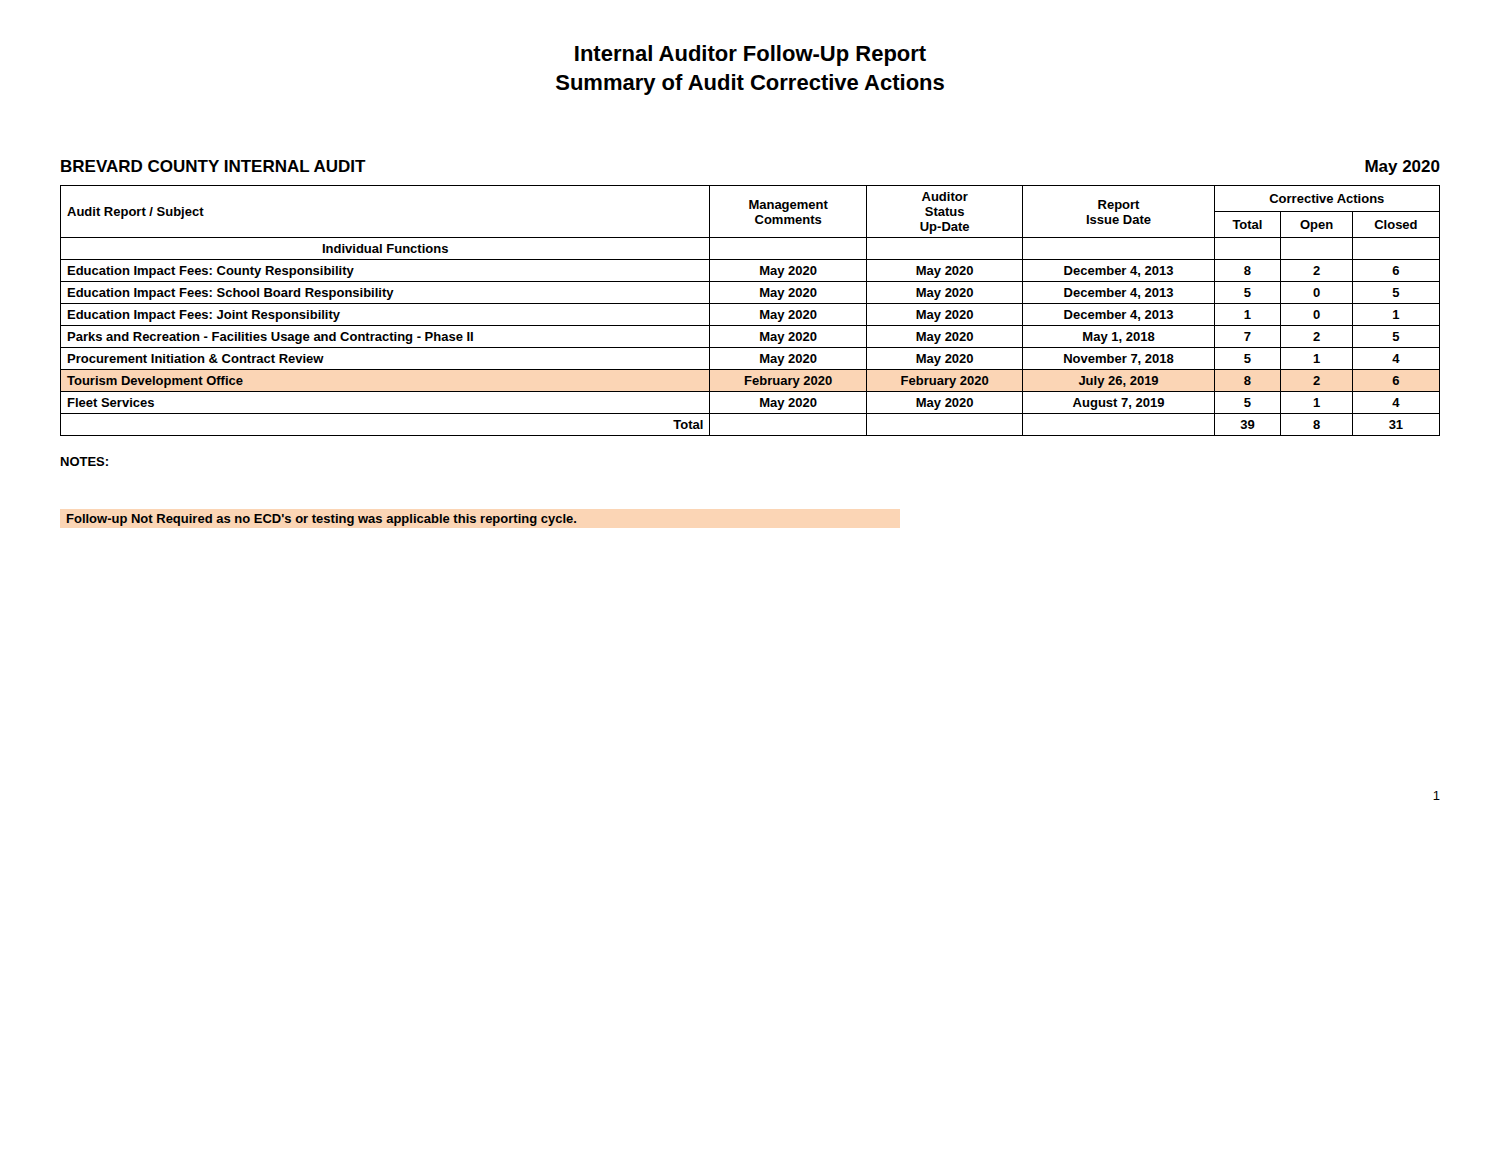Internal Auditor Follow-Up Report
Summary of Audit Corrective Actions
BREVARD COUNTY INTERNAL AUDIT May 2020
| Audit Report / Subject | Management Comments | Auditor Status Up-Date | Report Issue Date | Corrective Actions |
| --- | --- | --- | --- | --- |
| Total | Open | Closed |
| Individual Functions | | | | | | |
| Education Impact Fees: County Responsibility | May 2020 | May 2020 | December 4, 2013 | 8 | 2 | 6 |
| Education Impact Fees: School Board Responsibility | May 2020 | May 2020 | December 4, 2013 | 5 | 0 | 5 |
| Education Impact Fees: Joint Responsibility | May 2020 | May 2020 | December 4, 2013 | 1 | 0 | 1 |
| Parks and Recreation - Facilities Usage and Contracting - Phase II | May 2020 | May 2020 | May 1, 2018 | 7 | 2 | 5 |
| Procurement Initiation & Contract Review | May 2020 | May 2020 | November 7, 2018 | 5 | 1 | 4 |
| Tourism Development Office | February 2020 | February 2020 | July 26, 2019 | 8 | 2 | 6 |
| Fleet Services | May 2020 | May 2020 | August 7, 2019 | 5 | 1 | 4 |
| Total | | | | 39 | 8 | 31 |
NOTES:
Follow-up Not Required as no ECD's or testing was applicable this reporting cycle.
1